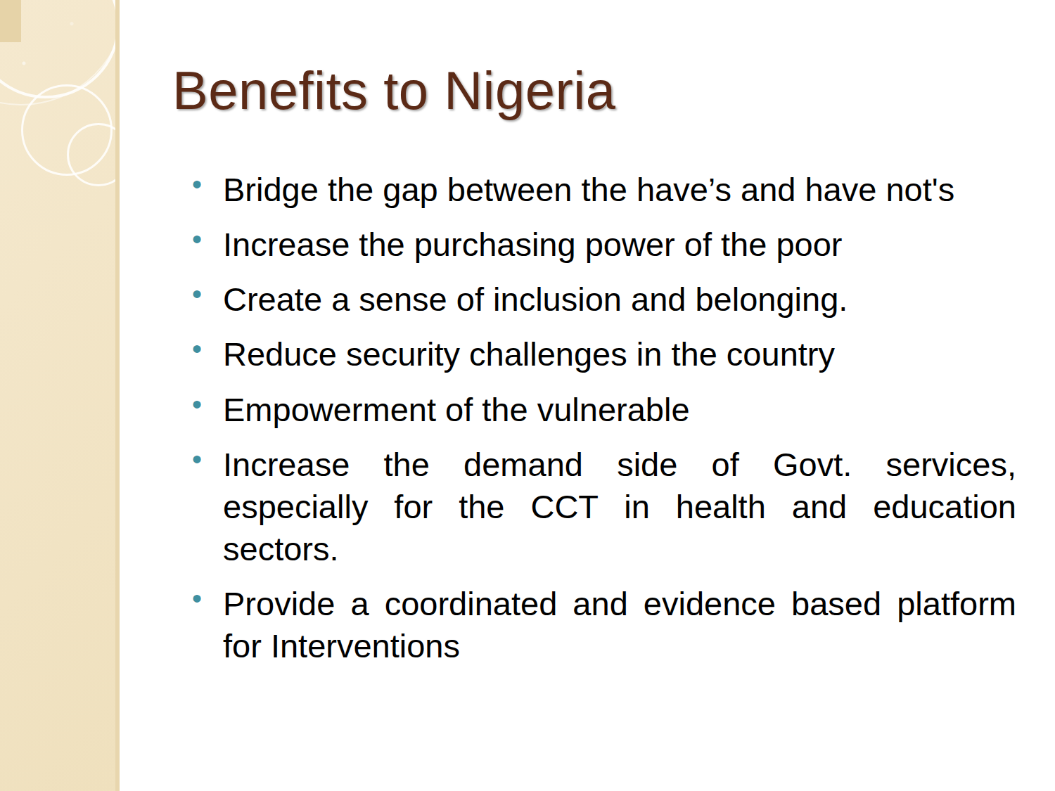Benefits to Nigeria
Bridge the gap between the have’s and have not's
Increase the purchasing power of the poor
Create a sense of inclusion and belonging.
Reduce security challenges in the country
Empowerment of the vulnerable
Increase the demand side of Govt. services, especially for the CCT in health and education sectors.
Provide a coordinated and evidence based platform for Interventions